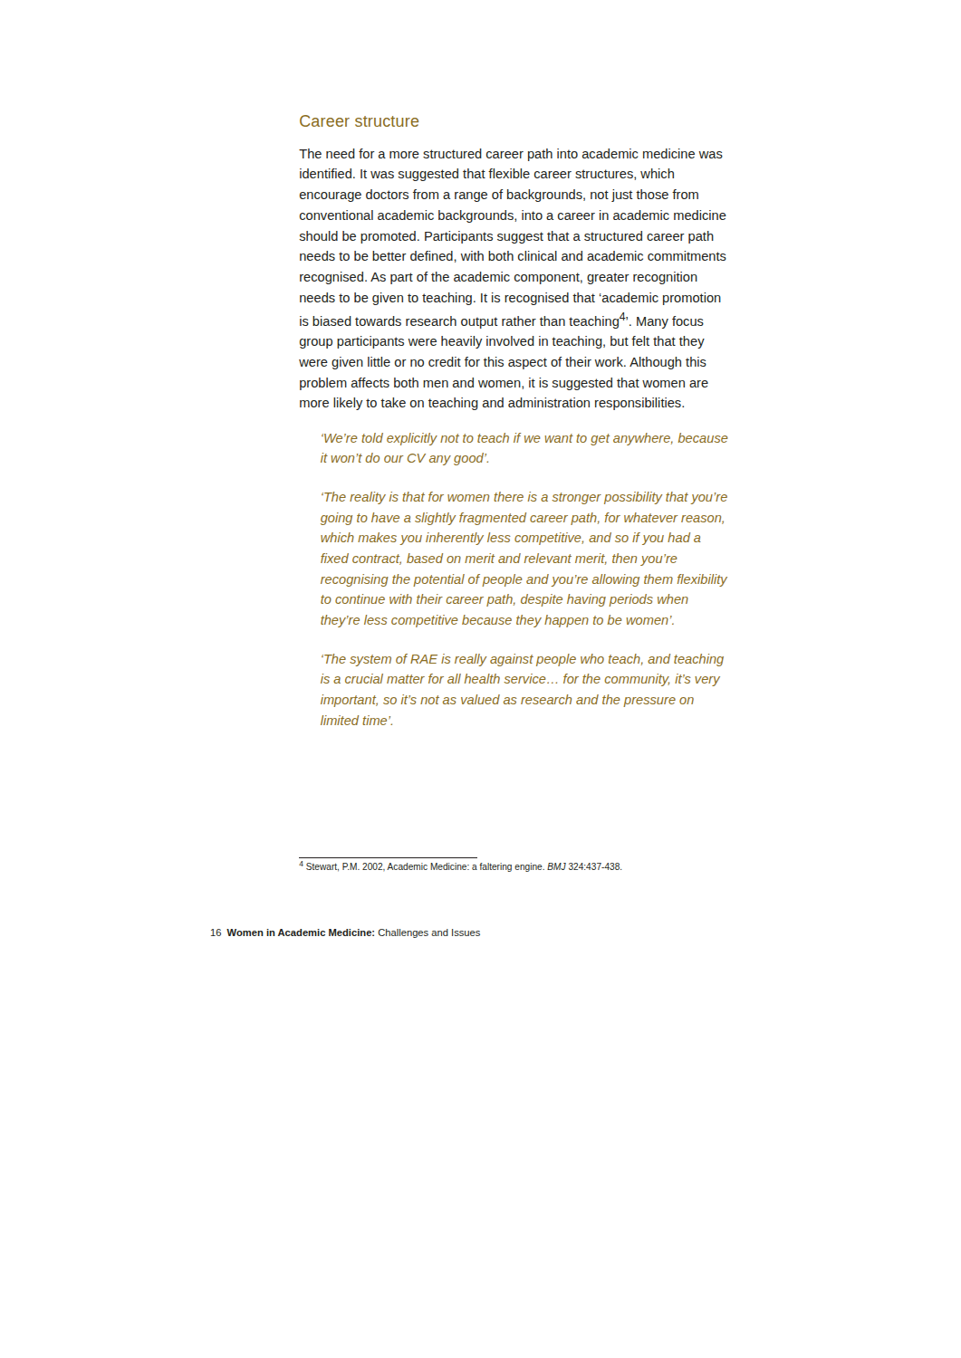Career structure
The need for a more structured career path into academic medicine was identified. It was suggested that flexible career structures, which encourage doctors from a range of backgrounds, not just those from conventional academic backgrounds, into a career in academic medicine should be promoted. Participants suggest that a structured career path needs to be better defined, with both clinical and academic commitments recognised. As part of the academic component, greater recognition needs to be given to teaching. It is recognised that ‘academic promotion is biased towards research output rather than teaching4’. Many focus group participants were heavily involved in teaching, but felt that they were given little or no credit for this aspect of their work. Although this problem affects both men and women, it is suggested that women are more likely to take on teaching and administration responsibilities.
‘We’re told explicitly not to teach if we want to get anywhere, because it won’t do our CV any good’.
‘The reality is that for women there is a stronger possibility that you’re going to have a slightly fragmented career path, for whatever reason, which makes you inherently less competitive, and so if you had a fixed contract, based on merit and relevant merit, then you’re recognising the potential of people and you’re allowing them flexibility to continue with their career path, despite having periods when they’re less competitive because they happen to be women’.
‘The system of RAE is really against people who teach, and teaching is a crucial matter for all health service… for the community, it’s very important, so it’s not as valued as research and the pressure on limited time’.
4 Stewart, P.M. 2002, Academic Medicine: a faltering engine. BMJ 324:437-438.
16 Women in Academic Medicine: Challenges and Issues